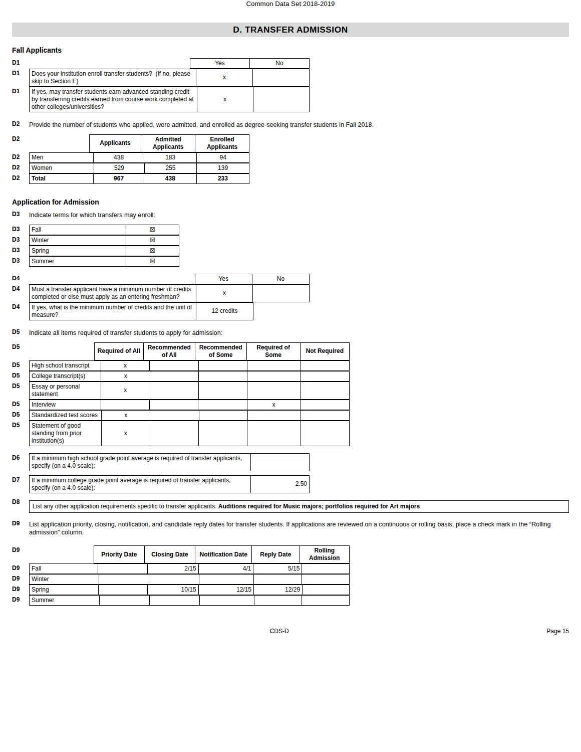Common Data Set 2018-2019
D. TRANSFER ADMISSION
Fall Applicants
D1
| | Yes | No |
D1
| Does your institution enroll transfer students? (If no, please skip to Section E) | x | |
D1
| If yes, may transfer students earn advanced standing credit by transferring credits earned from course work completed at other colleges/universities? | x | |
D2
Provide the number of students who applied, were admitted, and enrolled as degree-seeking transfer students in Fall 2018.
D2
| | Applicants | Admitted Applicants | Enrolled Applicants |
D2
| Men | 438 | 183 | 94 |
D2
| Women | 529 | 255 | 139 |
D2
| Total | 967 | 438 | 233 |
Application for Admission
D3
Indicate terms for which transfers may enroll:
D3
| Fall | ☒ |
D3
| Winter | ☒ |
D3
| Spring | ☒ |
D3
| Summer | ☒ |
D4
| | Yes | No |
D4
| Must a transfer applicant have a minimum number of credits completed or else must apply as an entering freshman? | x | |
D4
| If yes, what is the minimum number of credits and the unit of measure? | 12 credits | |
D5
Indicate all items required of transfer students to apply for admission:
D5
| | Required of All | Recommended of All | Recommended of Some | Required of Some | Not Required |
D5
| High school transcript | x | | | | |
D5
| College transcript(s) | x | | | | |
D5
| Essay or personal statement | x | | | | |
D5
| Interview | | | | x | |
D5
| Standardized test scores | x | | | | |
D5
| Statement of good standing from prior institution(s) | x | | | | |
D6
| If a minimum high school grade point average is required of transfer applicants, specify (on a 4.0 scale): | |
D7
| If a minimum college grade point average is required of transfer applicants, specify (on a 4.0 scale): | 2.50 |
D8
List any other application requirements specific to transfer applicants: Auditions required for Music majors; portfolios required for Art majors
D9
List application priority, closing, notification, and candidate reply dates for transfer students. If applications are reviewed on a continuous or rolling basis, place a check mark in the “Rolling admission” column.
D9
| | Priority Date | Closing Date | Notification Date | Reply Date | Rolling Admission |
D9
| Fall | | 2/15 | 4/1 | 5/15 | |
D9
| Winter | | | | | |
D9
| Spring | | 10/15 | 12/15 | 12/29 | |
D9
| Summer | | | | | |
CDS-D
Page 15